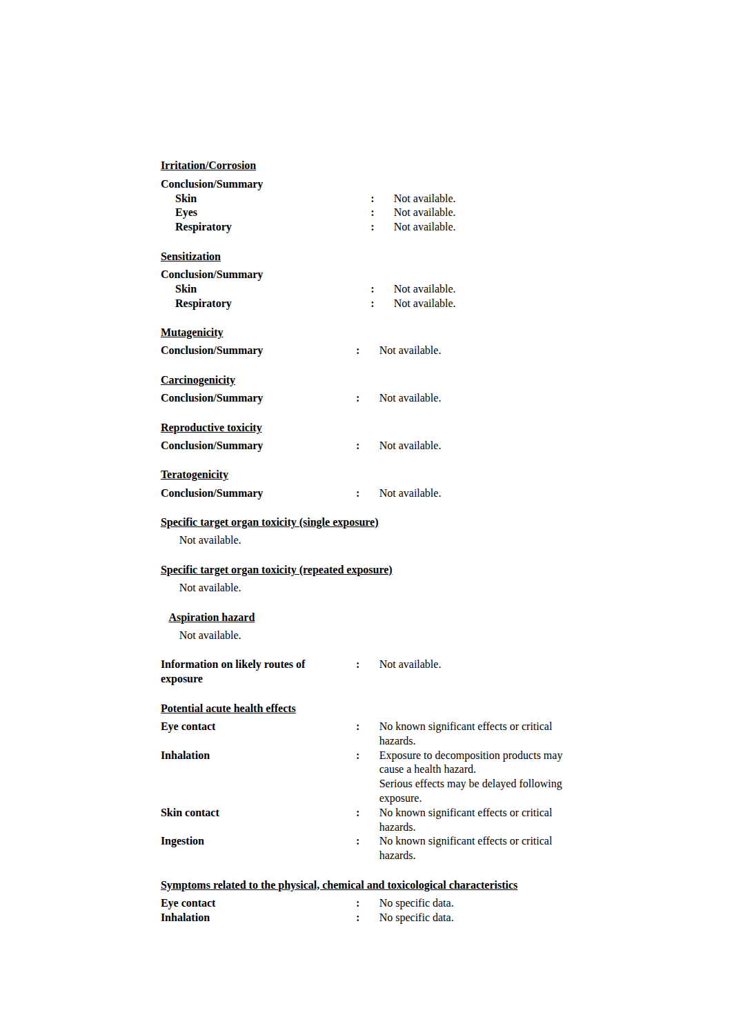Irritation/Corrosion
| Conclusion/Summary | | |
| Skin | : | Not available. |
| Eyes | : | Not available. |
| Respiratory | : | Not available. |
Sensitization
| Conclusion/Summary | | |
| Skin | : | Not available. |
| Respiratory | : | Not available. |
Mutagenicity
| Conclusion/Summary | : | Not available. |
Carcinogenicity
| Conclusion/Summary | : | Not available. |
Reproductive toxicity
| Conclusion/Summary | : | Not available. |
Teratogenicity
| Conclusion/Summary | : | Not available. |
Specific target organ toxicity (single exposure)
Not available.
Specific target organ toxicity (repeated exposure)
Not available.
Aspiration hazard
Not available.
| Information on likely routes of exposure | : | Not available. |
Potential acute health effects
| Eye contact | : | No known significant effects or critical hazards. |
| Inhalation | : | Exposure to decomposition products may cause a health hazard. Serious effects may be delayed following exposure. |
| Skin contact | : | No known significant effects or critical hazards. |
| Ingestion | : | No known significant effects or critical hazards. |
Symptoms related to the physical, chemical and toxicological characteristics
| Eye contact | : | No specific data. |
| Inhalation | : | No specific data. |